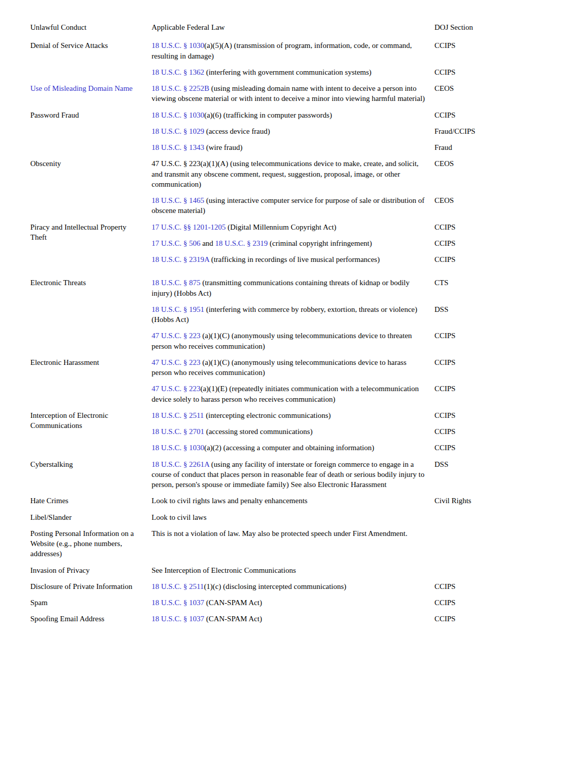| Unlawful Conduct | Applicable Federal Law | DOJ Section |
| --- | --- | --- |
| Denial of Service Attacks | 18 U.S.C. § 1030 (a)(5)(A) (transmission of program, information, code, or command, resulting in damage) | CCIPS |
| 18 U.S.C. § 1362 (interfering with government communication systems) | CCIPS |
| Use of Misleading Domain Name | 18 U.S.C. § 2252B (using misleading domain name with intent to deceive a person into viewing obscene material or with intent to deceive a minor into viewing harmful material) | CEOS |
| Password Fraud | 18 U.S.C. § 1030 (a)(6) (trafficking in computer passwords) | CCIPS |
| 18 U.S.C. § 1029 (access device fraud) | Fraud/CCIPS |
| 18 U.S.C. § 1343 (wire fraud) | Fraud |
| Obscenity | 47 U.S.C. § 223(a)(1)(A) (using telecommunications device to make, create, and solicit, and transmit any obscene comment, request, suggestion, proposal, image, or other communication) | CEOS |
| 18 U.S.C. § 1465 (using interactive computer service for purpose of sale or distribution of obscene material) | CEOS |
| Piracy and Intellectual Property Theft | 17 U.S.C. §§ 1201-1205 (Digital Millennium Copyright Act) | CCIPS |
| 17 U.S.C. § 506 and 18 U.S.C. § 2319 (criminal copyright infringement) | CCIPS |
| 18 U.S.C. § 2319A (trafficking in recordings of live musical performances) | CCIPS |
| Electronic Threats | 18 U.S.C. § 875 (transmitting communications containing threats of kidnap or bodily injury) (Hobbs Act) | CTS |
| 18 U.S.C. § 1951 (interfering with commerce by robbery, extortion, threats or violence) (Hobbs Act) | DSS |
| 47 U.S.C. § 223 (a)(1)(C) (anonymously using telecommunications device to threaten person who receives communication) | CCIPS |
| Electronic Harassment | 47 U.S.C. § 223 (a)(1)(C) (anonymously using telecommunications device to harass person who receives communication) | CCIPS |
| 47 U.S.C. § 223 (a)(1)(E) (repeatedly initiates communication with a telecommunication device solely to harass person who receives communication) | CCIPS |
| Interception of Electronic Communications | 18 U.S.C. § 2511 (intercepting electronic communications) | CCIPS |
| 18 U.S.C. § 2701 (accessing stored communications) | CCIPS |
| 18 U.S.C. § 1030 (a)(2) (accessing a computer and obtaining information) | CCIPS |
| Cyberstalking | 18 U.S.C. § 2261A (using any facility of interstate or foreign commerce to engage in a course of conduct that places person in reasonable fear of death or serious bodily injury to person, person's spouse or immediate family) See also Electronic Harassment | DSS |
| Hate Crimes | Look to civil rights laws and penalty enhancements | Civil Rights |
| Libel/Slander | Look to civil laws | |
| Posting Personal Information on a Website (e.g., phone numbers, addresses) | This is not a violation of law. May also be protected speech under First Amendment. | |
| Invasion of Privacy | See Interception of Electronic Communications | |
| Disclosure of Private Information | 18 U.S.C. § 2511 (1)(c) (disclosing intercepted communications) | CCIPS |
| Spam | 18 U.S.C. § 1037 (CAN-SPAM Act) | CCIPS |
| Spoofing Email Address | 18 U.S.C. § 1037 (CAN-SPAM Act) | CCIPS |